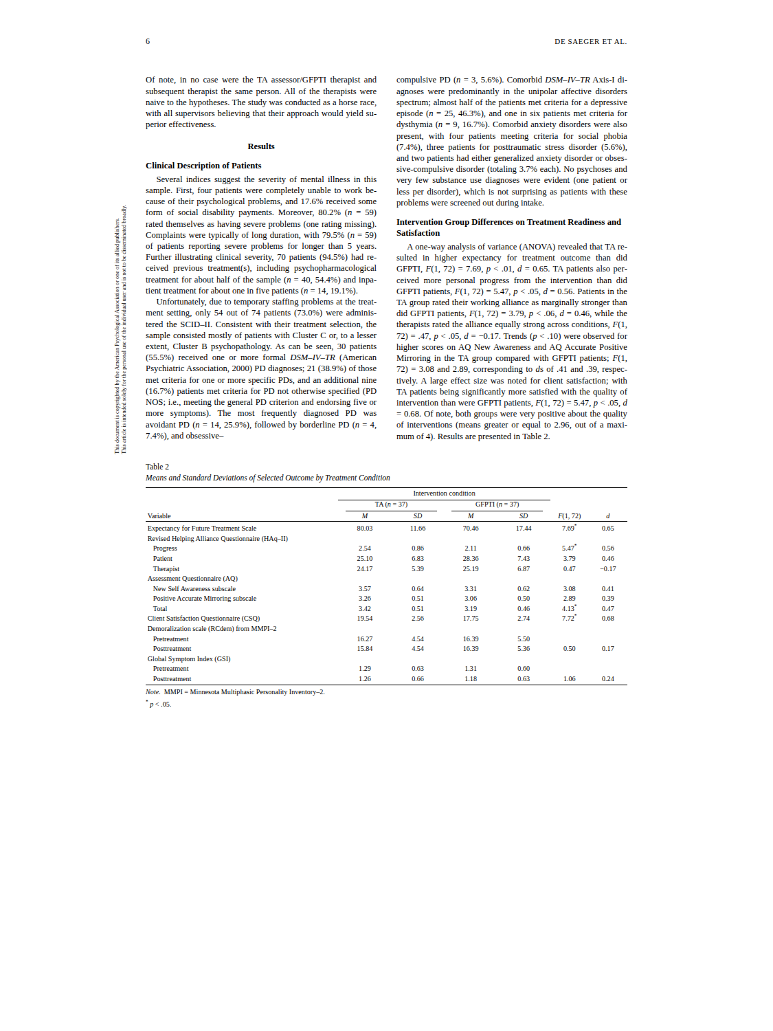This document is copyrighted by the American Psychological Association or one of its allied publishers.
This article is intended solely for the personal use of the individual user and is not to be disseminated broadly.
6 DE SAEGER ET AL.
Of note, in no case were the TA assessor/GFPTI therapist and subsequent therapist the same person. All of the therapists were naive to the hypotheses. The study was conducted as a horse race, with all supervisors believing that their approach would yield superior effectiveness.
Results
Clinical Description of Patients
Several indices suggest the severity of mental illness in this sample. First, four patients were completely unable to work because of their psychological problems, and 17.6% received some form of social disability payments. Moreover, 80.2% (n = 59) rated themselves as having severe problems (one rating missing). Complaints were typically of long duration, with 79.5% (n = 59) of patients reporting severe problems for longer than 5 years. Further illustrating clinical severity, 70 patients (94.5%) had received previous treatment(s), including psychopharmacological treatment for about half of the sample (n = 40, 54.4%) and inpatient treatment for about one in five patients (n = 14, 19.1%).
Unfortunately, due to temporary staffing problems at the treatment setting, only 54 out of 74 patients (73.0%) were administered the SCID–II. Consistent with their treatment selection, the sample consisted mostly of patients with Cluster C or, to a lesser extent, Cluster B psychopathology. As can be seen, 30 patients (55.5%) received one or more formal DSM–IV–TR (American Psychiatric Association, 2000) PD diagnoses; 21 (38.9%) of those met criteria for one or more specific PDs, and an additional nine (16.7%) patients met criteria for PD not otherwise specified (PD NOS; i.e., meeting the general PD criterion and endorsing five or more symptoms). The most frequently diagnosed PD was avoidant PD (n = 14, 25.9%), followed by borderline PD (n = 4, 7.4%), and obsessive–
compulsive PD (n = 3, 5.6%). Comorbid DSM–IV–TR Axis-I diagnoses were predominantly in the unipolar affective disorders spectrum; almost half of the patients met criteria for a depressive episode (n = 25, 46.3%), and one in six patients met criteria for dysthymia (n = 9, 16.7%). Comorbid anxiety disorders were also present, with four patients meeting criteria for social phobia (7.4%), three patients for posttraumatic stress disorder (5.6%), and two patients had either generalized anxiety disorder or obsessive-compulsive disorder (totaling 3.7% each). No psychoses and very few substance use diagnoses were evident (one patient or less per disorder), which is not surprising as patients with these problems were screened out during intake.
Intervention Group Differences on Treatment Readiness and Satisfaction
A one-way analysis of variance (ANOVA) revealed that TA resulted in higher expectancy for treatment outcome than did GFPTI, F(1, 72) = 7.69, p < .01, d = 0.65. TA patients also perceived more personal progress from the intervention than did GFPTI patients, F(1, 72) = 5.47, p < .05, d = 0.56. Patients in the TA group rated their working alliance as marginally stronger than did GFPTI patients, F(1, 72) = 3.79, p < .06, d = 0.46, while the therapists rated the alliance equally strong across conditions, F(1, 72) = .47, p < .05, d = −0.17. Trends (p < .10) were observed for higher scores on AQ New Awareness and AQ Accurate Positive Mirroring in the TA group compared with GFPTI patients; F(1, 72) = 3.08 and 2.89, corresponding to ds of .41 and .39, respectively. A large effect size was noted for client satisfaction; with TA patients being significantly more satisfied with the quality of intervention than were GFPTI patients, F(1, 72) = 5.47, p < .05, d = 0.68. Of note, both groups were very positive about the quality of interventions (means greater or equal to 2.96, out of a maximum of 4). Results are presented in Table 2.
Table 2
Means and Standard Deviations of Selected Outcome by Treatment Condition
| | Intervention condition | | |
| | TA ( n = 37) | GFPTI ( n = 37) | | |
| Variable | M | SD | M | SD | F (1, 72) | d |
| Expectancy for Future Treatment Scale | 80.03 | 11.66 | 70.46 | 17.44 | 7.69 * | 0.65 |
| Revised Helping Alliance Questionnaire (HAq–II) | | | | | | |
| Progress | 2.54 | 0.86 | 2.11 | 0.66 | 5.47 * | 0.56 |
| Patient | 25.10 | 6.83 | 28.36 | 7.43 | 3.79 | 0.46 |
| Therapist | 24.17 | 5.39 | 25.19 | 6.87 | 0.47 | −0.17 |
| Assessment Questionnaire (AQ) | | | | | | |
| New Self Awareness subscale | 3.57 | 0.64 | 3.31 | 0.62 | 3.08 | 0.41 |
| Positive Accurate Mirroring subscale | 3.26 | 0.51 | 3.06 | 0.50 | 2.89 | 0.39 |
| Total | 3.42 | 0.51 | 3.19 | 0.46 | 4.13 * | 0.47 |
| Client Satisfaction Questionnaire (CSQ) | 19.54 | 2.56 | 17.75 | 2.74 | 7.72 * | 0.68 |
| Demoralization scale (RCdem) from MMPI–2 | | | | | | |
| Pretreatment | 16.27 | 4.54 | 16.39 | 5.50 | | |
| Posttreatment | 15.84 | 4.54 | 16.39 | 5.36 | 0.50 | 0.17 |
| Global Symptom Index (GSI) | | | | | | |
| Pretreatment | 1.29 | 0.63 | 1.31 | 0.60 | | |
| Posttreatment | 1.26 | 0.66 | 1.18 | 0.63 | 1.06 | 0.24 |
Note. MMPI = Minnesota Multiphasic Personality Inventory–2.
* p < .05.